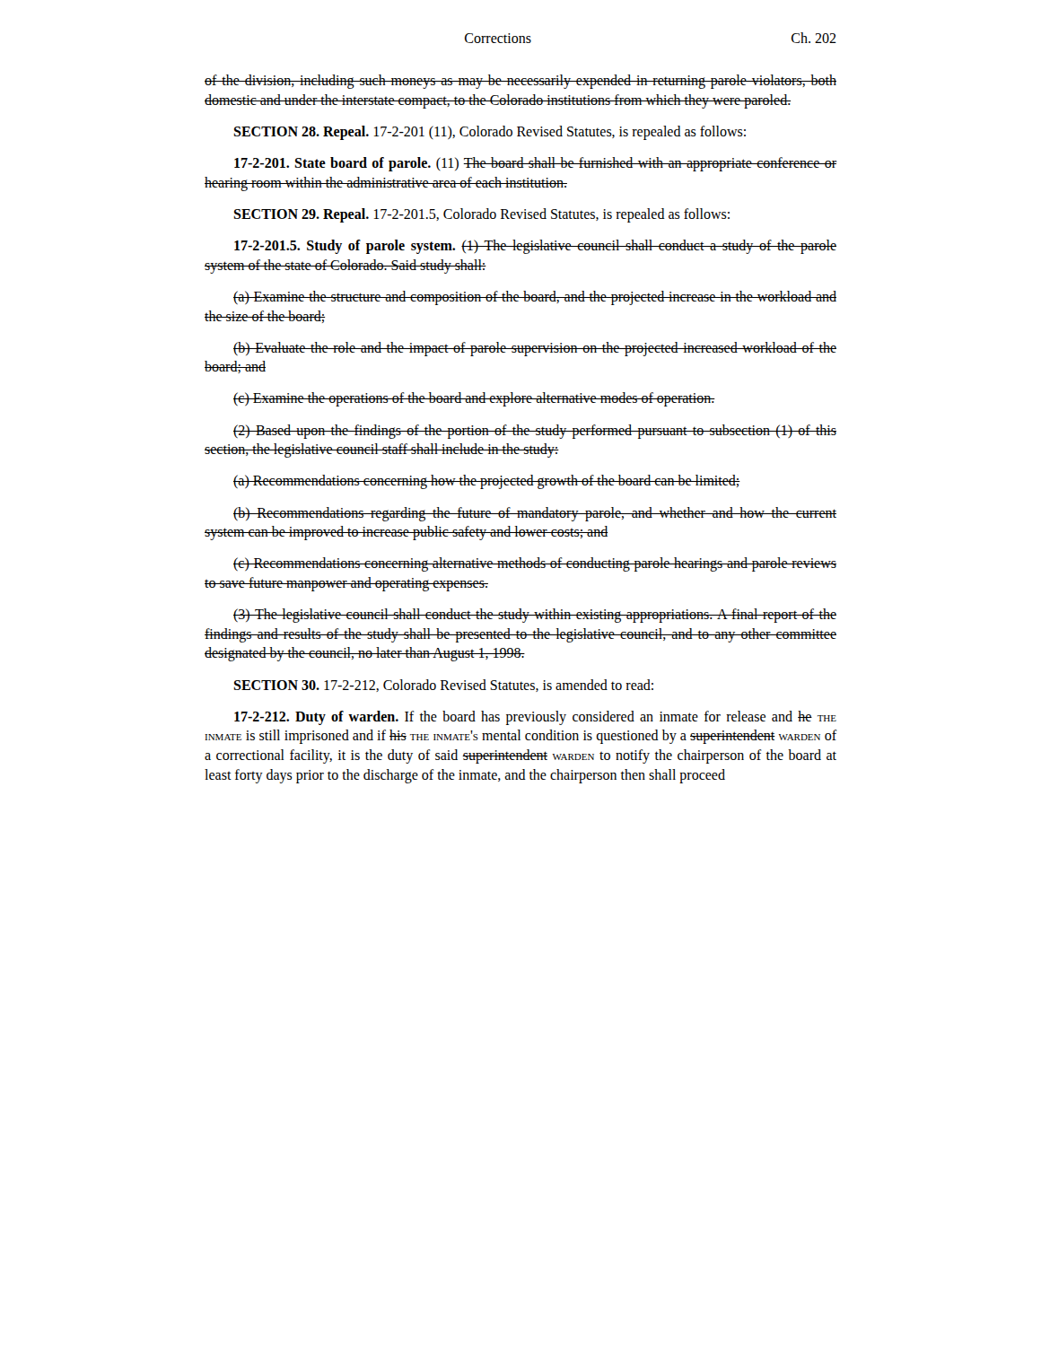Corrections
Ch. 202
of the division, including such moneys as may be necessarily expended in returning parole violators, both domestic and under the interstate compact, to the Colorado institutions from which they were paroled.
SECTION 28. Repeal. 17-2-201 (11), Colorado Revised Statutes, is repealed as follows:
17-2-201. State board of parole. (11) The board shall be furnished with an appropriate conference or hearing room within the administrative area of each institution.
SECTION 29. Repeal. 17-2-201.5, Colorado Revised Statutes, is repealed as follows:
17-2-201.5. Study of parole system. (1) The legislative council shall conduct a study of the parole system of the state of Colorado. Said study shall:
(a) Examine the structure and composition of the board, and the projected increase in the workload and the size of the board;
(b) Evaluate the role and the impact of parole supervision on the projected increased workload of the board; and
(c) Examine the operations of the board and explore alternative modes of operation.
(2) Based upon the findings of the portion of the study performed pursuant to subsection (1) of this section, the legislative council staff shall include in the study:
(a) Recommendations concerning how the projected growth of the board can be limited;
(b) Recommendations regarding the future of mandatory parole, and whether and how the current system can be improved to increase public safety and lower costs; and
(c) Recommendations concerning alternative methods of conducting parole hearings and parole reviews to save future manpower and operating expenses.
(3) The legislative council shall conduct the study within existing appropriations. A final report of the findings and results of the study shall be presented to the legislative council, and to any other committee designated by the council, no later than August 1, 1998.
SECTION 30. 17-2-212, Colorado Revised Statutes, is amended to read:
17-2-212. Duty of warden. If the board has previously considered an inmate for release and he the inmate is still imprisoned and if his the inmate's mental condition is questioned by a superintendent warden of a correctional facility, it is the duty of said superintendent warden to notify the chairperson of the board at least forty days prior to the discharge of the inmate, and the chairperson then shall proceed